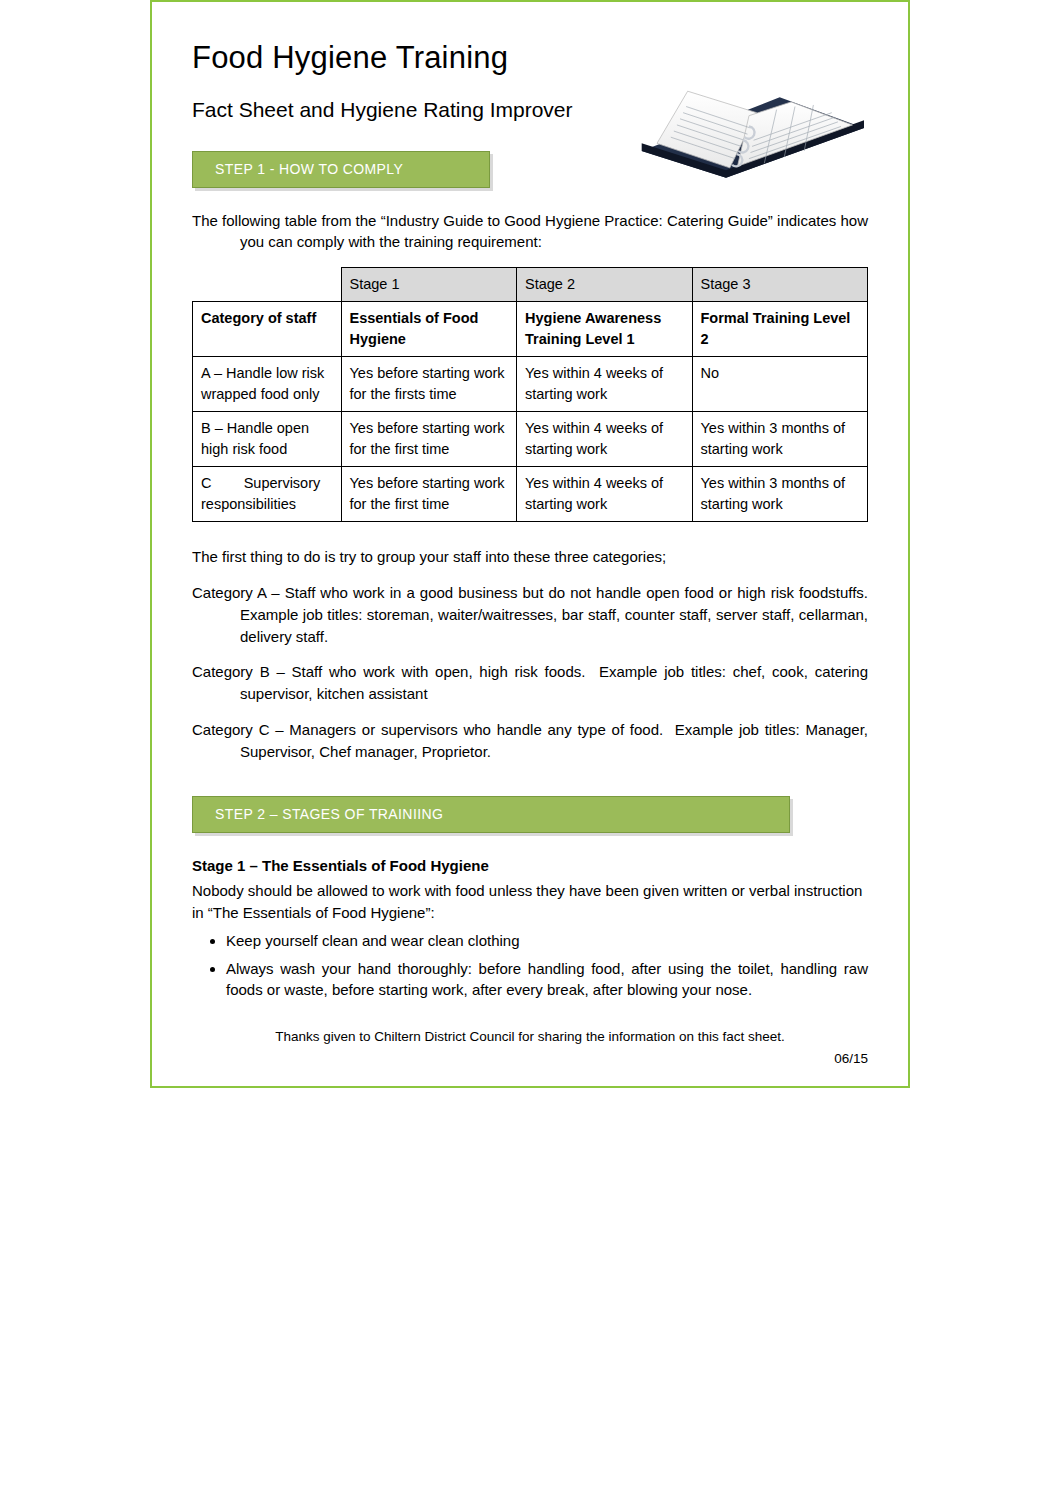Food Hygiene Training
Fact Sheet and Hygiene Rating Improver
STEP 1 - HOW TO COMPLY
The following table from the “Industry Guide to Good Hygiene Practice: Catering Guide” indicates how you can comply with the training requirement:
| | Stage 1 | Stage 2 | Stage 3 |
| --- | --- | --- | --- |
| Category of staff | Essentials of Food Hygiene | Hygiene Awareness Training Level 1 | Formal Training Level 2 |
| A – Handle low risk wrapped food only | Yes before starting work for the firsts time | Yes within 4 weeks of starting work | No |
| B – Handle open high risk food | Yes before starting work for the first time | Yes within 4 weeks of starting work | Yes within 3 months of starting work |
| C Supervisory responsibilities | Yes before starting work for the first time | Yes within 4 weeks of starting work | Yes within 3 months of starting work |
The first thing to do is try to group your staff into these three categories;
Category A – Staff who work in a good business but do not handle open food or high risk foodstuffs. Example job titles: storeman, waiter/waitresses, bar staff, counter staff, server staff, cellarman, delivery staff.
Category B – Staff who work with open, high risk foods. Example job titles: chef, cook, catering supervisor, kitchen assistant
Category C – Managers or supervisors who handle any type of food. Example job titles: Manager, Supervisor, Chef manager, Proprietor.
STEP 2 – STAGES OF TRAINIING
Stage 1 – The Essentials of Food Hygiene
Nobody should be allowed to work with food unless they have been given written or verbal instruction in “The Essentials of Food Hygiene”:
Keep yourself clean and wear clean clothing
Always wash your hand thoroughly: before handling food, after using the toilet, handling raw foods or waste, before starting work, after every break, after blowing your nose.
Thanks given to Chiltern District Council for sharing the information on this fact sheet.
06/15